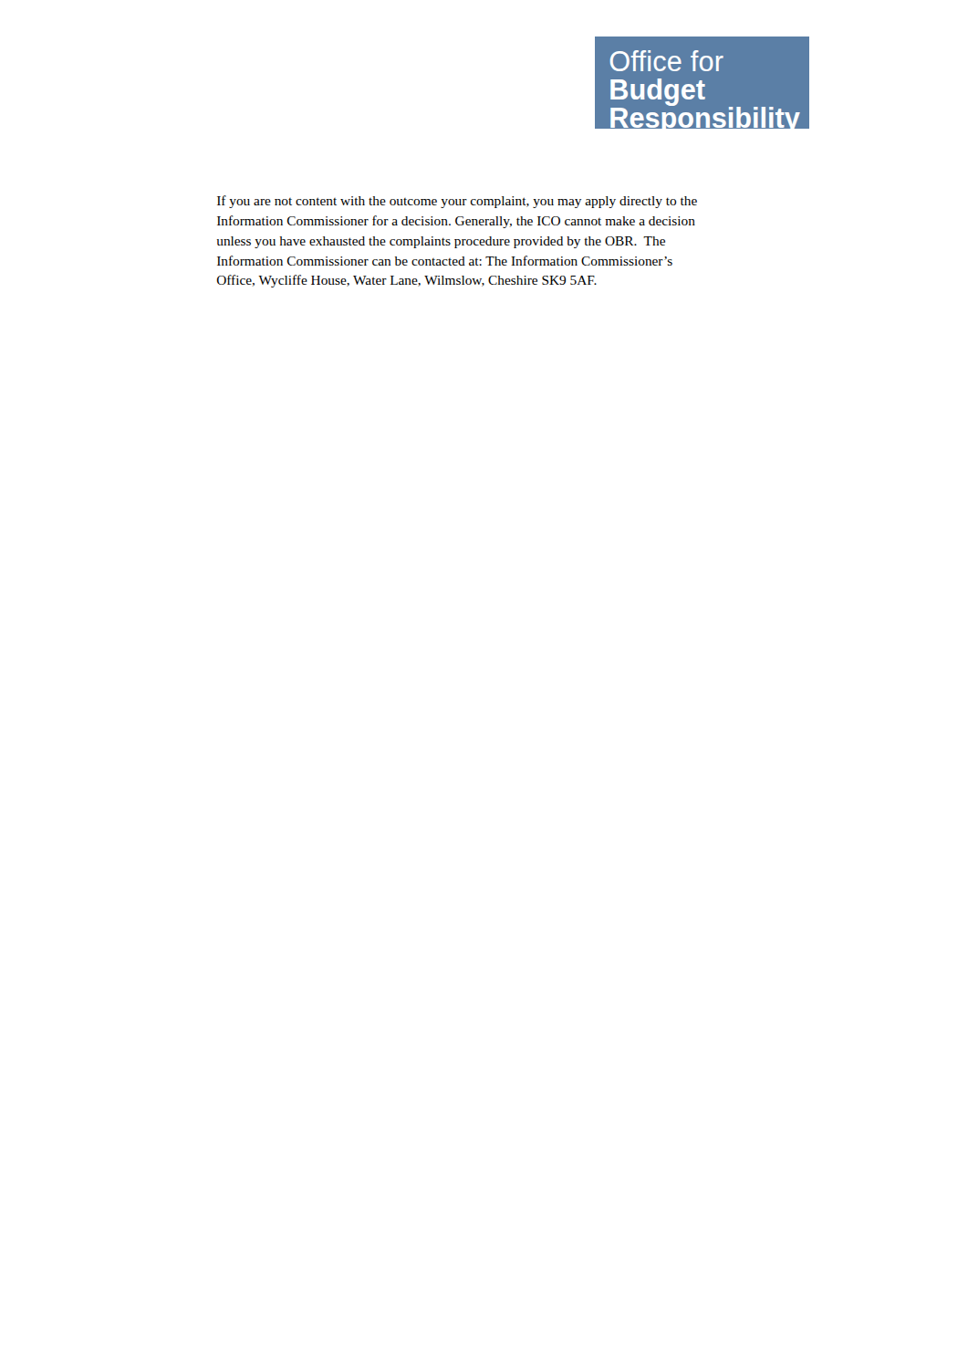Office for
Budget
Responsibility
If you are not content with the outcome your complaint, you may apply directly to the Information Commissioner for a decision. Generally, the ICO cannot make a decision unless you have exhausted the complaints procedure provided by the OBR. The Information Commissioner can be contacted at: The Information Commissioner’s Office, Wycliffe House, Water Lane, Wilmslow, Cheshire SK9 5AF.